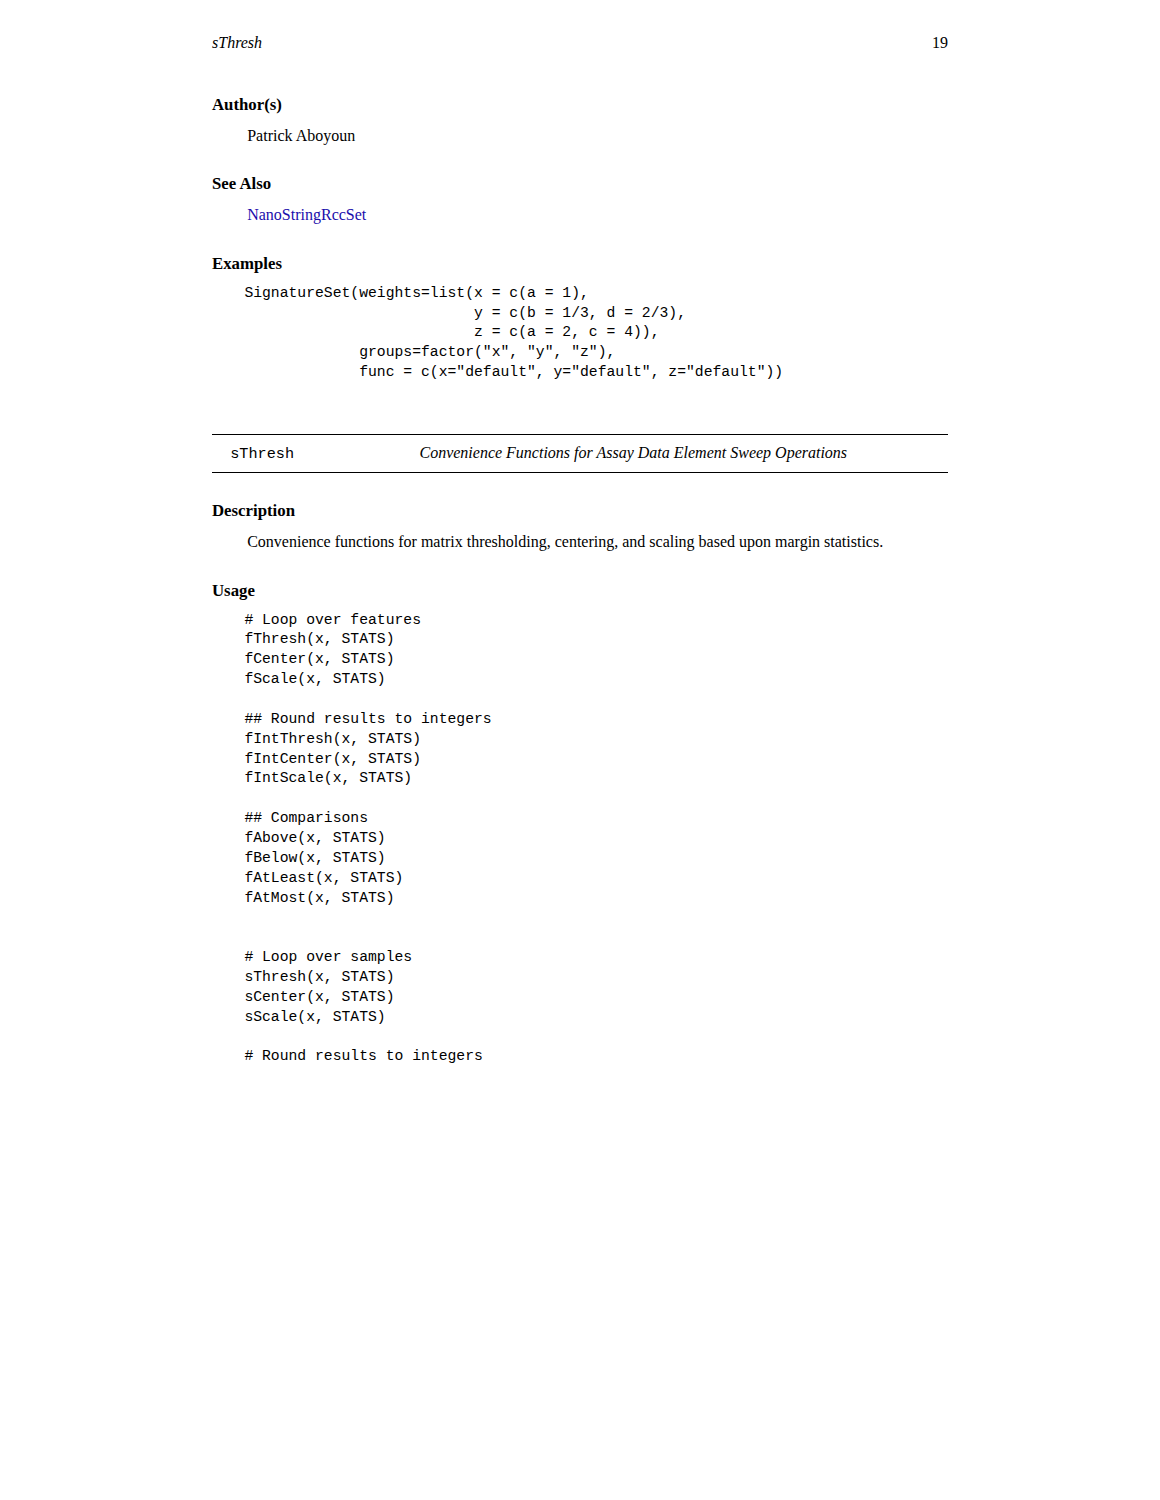sThresh 19
Author(s)
Patrick Aboyoun
See Also
NanoStringRccSet
Examples
SignatureSet(weights=list(x = c(a = 1),
                          y = c(b = 1/3, d = 2/3),
                          z = c(a = 2, c = 4)),
             groups=factor("x", "y", "z"),
             func = c(x="default", y="default", z="default"))
sThresh Convenience Functions for Assay Data Element Sweep Operations
Description
Convenience functions for matrix thresholding, centering, and scaling based upon margin statistics.
Usage
# Loop over features
fThresh(x, STATS)
fCenter(x, STATS)
fScale(x, STATS)

## Round results to integers
fIntThresh(x, STATS)
fIntCenter(x, STATS)
fIntScale(x, STATS)

## Comparisons
fAbove(x, STATS)
fBelow(x, STATS)
fAtLeast(x, STATS)
fAtMost(x, STATS)


# Loop over samples
sThresh(x, STATS)
sCenter(x, STATS)
sScale(x, STATS)

# Round results to integers